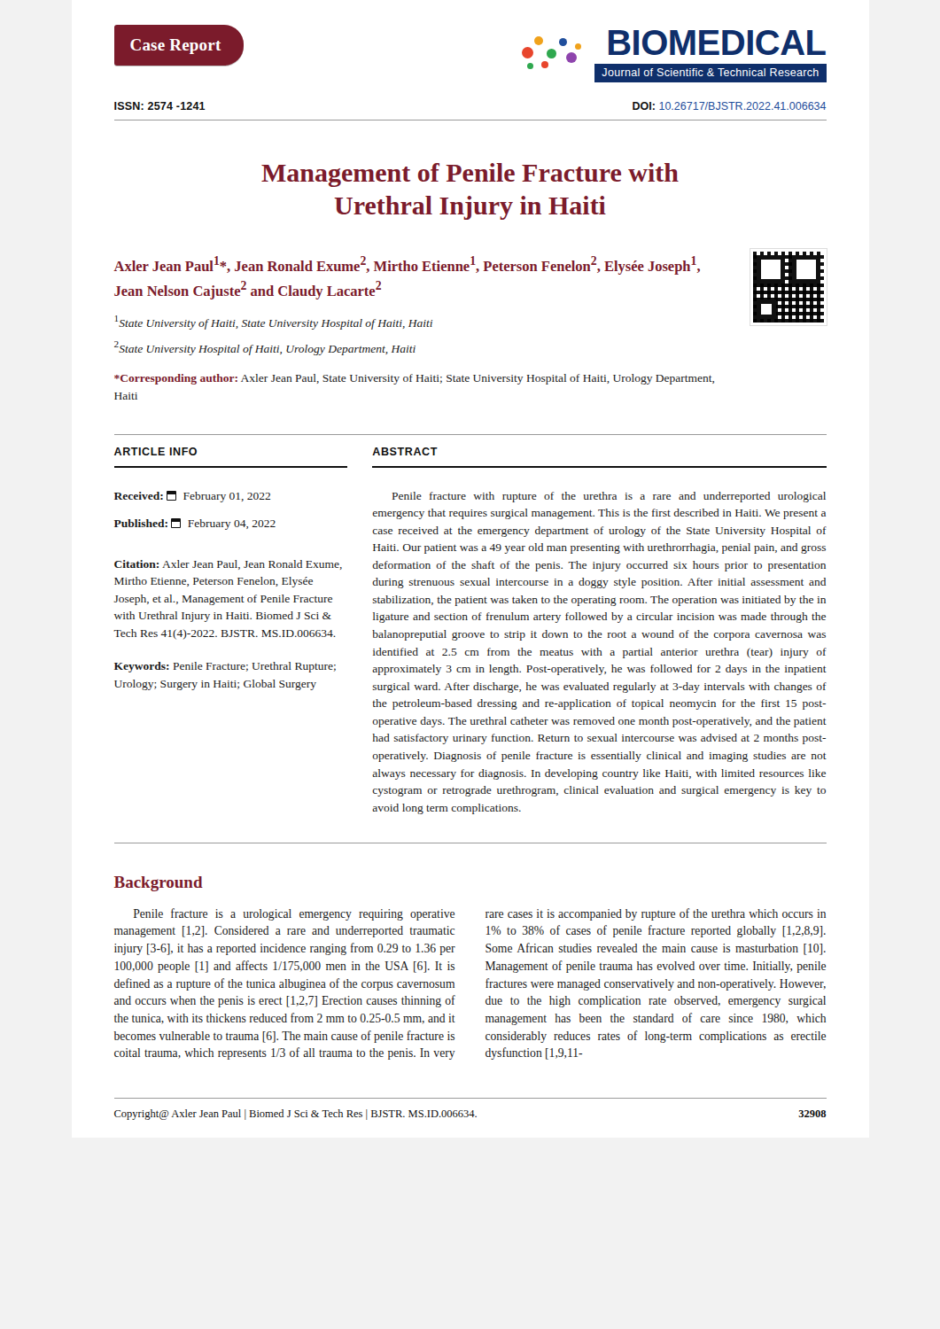Case Report
BIOMEDICAL
Journal of Scientific & Technical Research
ISSN: 2574 -1241
DOI: 10.26717/BJSTR.2022.41.006634
Management of Penile Fracture with
Urethral Injury in Haiti
Axler Jean Paul1*, Jean Ronald Exume2, Mirtho Etienne1, Peterson Fenelon2, Elysée Joseph1, Jean Nelson Cajuste2 and Claudy Lacarte2
1State University of Haiti, State University Hospital of Haiti, Haiti
2State University Hospital of Haiti, Urology Department, Haiti
*Corresponding author: Axler Jean Paul, State University of Haiti; State University Hospital of Haiti, Urology Department, Haiti
ARTICLE INFO
ABSTRACT
Received: February 01, 2022
Published: February 04, 2022
Citation: Axler Jean Paul, Jean Ronald Exume, Mirtho Etienne, Peterson Fenelon, Elysée Joseph, et al., Management of Penile Fracture with Urethral Injury in Haiti. Biomed J Sci & Tech Res 41(4)-2022. BJSTR. MS.ID.006634.
Keywords: Penile Fracture; Urethral Rupture; Urology; Surgery in Haiti; Global Surgery
Penile fracture with rupture of the urethra is a rare and underreported urological emergency that requires surgical management. This is the first described in Haiti. We present a case received at the emergency department of urology of the State University Hospital of Haiti. Our patient was a 49 year old man presenting with urethrorrhagia, penial pain, and gross deformation of the shaft of the penis. The injury occurred six hours prior to presentation during strenuous sexual intercourse in a doggy style position. After initial assessment and stabilization, the patient was taken to the operating room. The operation was initiated by the in ligature and section of frenulum artery followed by a circular incision was made through the balanopreputial groove to strip it down to the root a wound of the corpora cavernosa was identified at 2.5 cm from the meatus with a partial anterior urethra (tear) injury of approximately 3 cm in length. Post-operatively, he was followed for 2 days in the inpatient surgical ward. After discharge, he was evaluated regularly at 3-day intervals with changes of the petroleum-based dressing and re-application of topical neomycin for the first 15 post-operative days. The urethral catheter was removed one month post-operatively, and the patient had satisfactory urinary function. Return to sexual intercourse was advised at 2 months post-operatively. Diagnosis of penile fracture is essentially clinical and imaging studies are not always necessary for diagnosis. In developing country like Haiti, with limited resources like cystogram or retrograde urethrogram, clinical evaluation and surgical emergency is key to avoid long term complications.
Background
Penile fracture is a urological emergency requiring operative management [1,2]. Considered a rare and underreported traumatic injury [3-6], it has a reported incidence ranging from 0.29 to 1.36 per 100,000 people [1] and affects 1/175,000 men in the USA [6]. It is defined as a rupture of the tunica albuginea of the corpus cavernosum and occurs when the penis is erect [1,2,7] Erection causes thinning of the tunica, with its thickens reduced from 2 mm to 0.25-0.5 mm, and it becomes vulnerable to trauma [6]. The main cause of penile fracture is coital trauma, which represents 1/3 of all trauma to the penis. In very rare cases it is accompanied by rupture of the urethra which occurs in 1% to 38% of cases of penile fracture reported globally [1,2,8,9]. Some African studies revealed the main cause is masturbation [10]. Management of penile trauma has evolved over time. Initially, penile fractures were managed conservatively and non-operatively. However, due to the high complication rate observed, emergency surgical management has been the standard of care since 1980, which considerably reduces rates of long-term complications as erectile dysfunction [1,9,11-
Copyright@ Axler Jean Paul | Biomed J Sci & Tech Res | BJSTR. MS.ID.006634.
32908